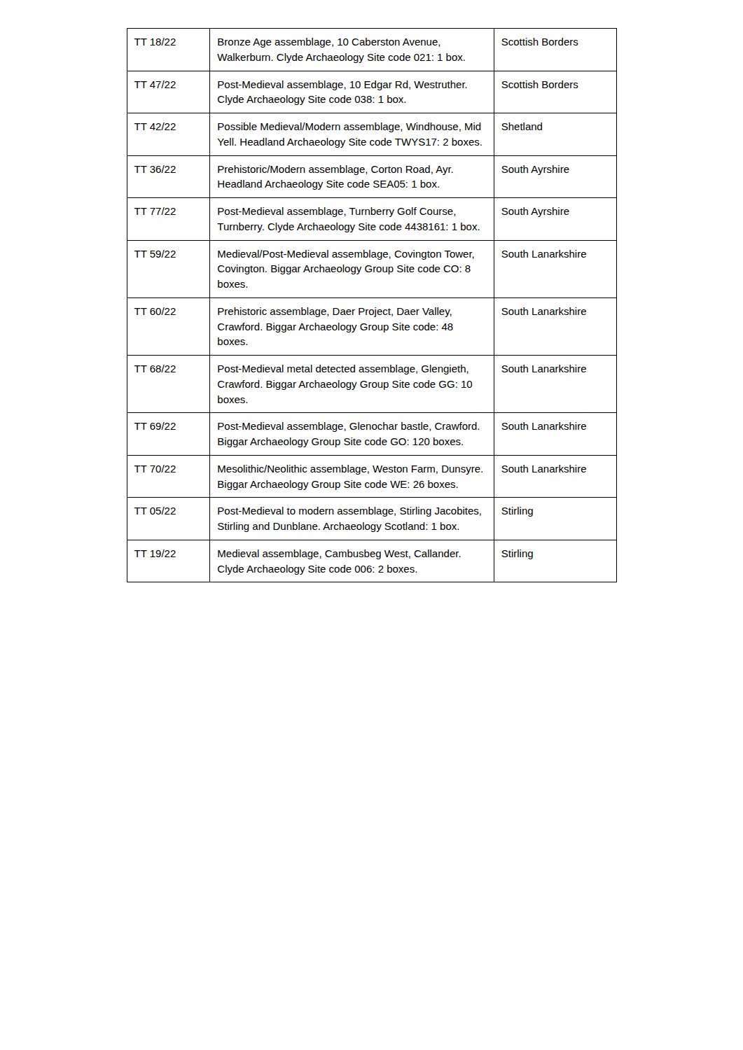| TT 18/22 | Bronze Age assemblage, 10 Caberston Avenue, Walkerburn. Clyde Archaeology Site code 021: 1 box. | Scottish Borders |
| TT 47/22 | Post-Medieval assemblage, 10 Edgar Rd, Westruther. Clyde Archaeology Site code 038: 1 box. | Scottish Borders |
| TT 42/22 | Possible Medieval/Modern assemblage, Windhouse, Mid Yell. Headland Archaeology Site code TWYS17: 2 boxes. | Shetland |
| TT 36/22 | Prehistoric/Modern assemblage, Corton Road, Ayr. Headland Archaeology Site code SEA05: 1 box. | South Ayrshire |
| TT 77/22 | Post-Medieval assemblage, Turnberry Golf Course, Turnberry. Clyde Archaeology Site code 4438161: 1 box. | South Ayrshire |
| TT 59/22 | Medieval/Post-Medieval assemblage, Covington Tower, Covington. Biggar Archaeology Group Site code CO: 8 boxes. | South Lanarkshire |
| TT 60/22 | Prehistoric assemblage, Daer Project, Daer Valley, Crawford. Biggar Archaeology Group Site code: 48 boxes. | South Lanarkshire |
| TT 68/22 | Post-Medieval metal detected assemblage, Glengieth, Crawford. Biggar Archaeology Group Site code GG: 10 boxes. | South Lanarkshire |
| TT 69/22 | Post-Medieval assemblage, Glenochar bastle, Crawford. Biggar Archaeology Group Site code GO: 120 boxes. | South Lanarkshire |
| TT 70/22 | Mesolithic/Neolithic assemblage, Weston Farm, Dunsyre. Biggar Archaeology Group Site code WE: 26 boxes. | South Lanarkshire |
| TT 05/22 | Post-Medieval to modern assemblage, Stirling Jacobites, Stirling and Dunblane. Archaeology Scotland: 1 box. | Stirling |
| TT 19/22 | Medieval assemblage, Cambusbeg West, Callander. Clyde Archaeology Site code 006: 2 boxes. | Stirling |